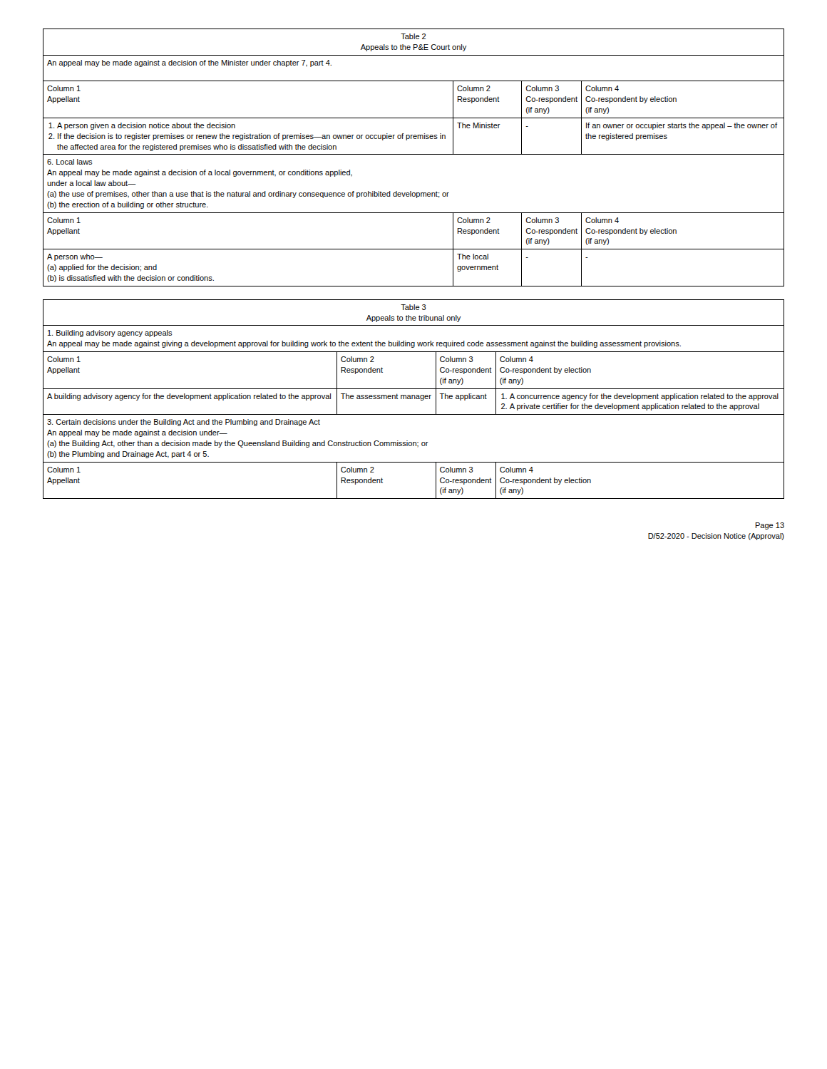| Table 2 Appeals to the P&E Court only |
| An appeal may be made against a decision of the Minister under chapter 7, part 4. |
| Column 1 Appellant | Column 2 Respondent | Column 3 Co-respondent (if any) | Column 4 Co-respondent by election (if any) |
| A person given a decision notice about the decision If the decision is to register premises or renew the registration of premises—an owner or occupier of premises in the affected area for the registered premises who is dissatisfied with the decision | The Minister | - | If an owner or occupier starts the appeal – the owner of the registered premises |
| 6. Local laws An appeal may be made against a decision of a local government, or conditions applied, under a local law about— (a) the use of premises, other than a use that is the natural and ordinary consequence of prohibited development; or (b) the erection of a building or other structure. |
| Column 1 Appellant | Column 2 Respondent | Column 3 Co-respondent (if any) | Column 4 Co-respondent by election (if any) |
| A person who— (a) applied for the decision; and (b) is dissatisfied with the decision or conditions. | The local government | - | - |
| Table 3 Appeals to the tribunal only |
| 1. Building advisory agency appeals An appeal may be made against giving a development approval for building work to the extent the building work required code assessment against the building assessment provisions. |
| Column 1 Appellant | Column 2 Respondent | Column 3 Co-respondent (if any) | Column 4 Co-respondent by election (if any) |
| A building advisory agency for the development application related to the approval | The assessment manager | The applicant | A concurrence agency for the development application related to the approval A private certifier for the development application related to the approval |
| 3. Certain decisions under the Building Act and the Plumbing and Drainage Act An appeal may be made against a decision under— (a) the Building Act, other than a decision made by the Queensland Building and Construction Commission; or (b) the Plumbing and Drainage Act, part 4 or 5. |
| Column 1 Appellant | Column 2 Respondent | Column 3 Co-respondent (if any) | Column 4 Co-respondent by election (if any) |
Page 13
D/52-2020 - Decision Notice (Approval)